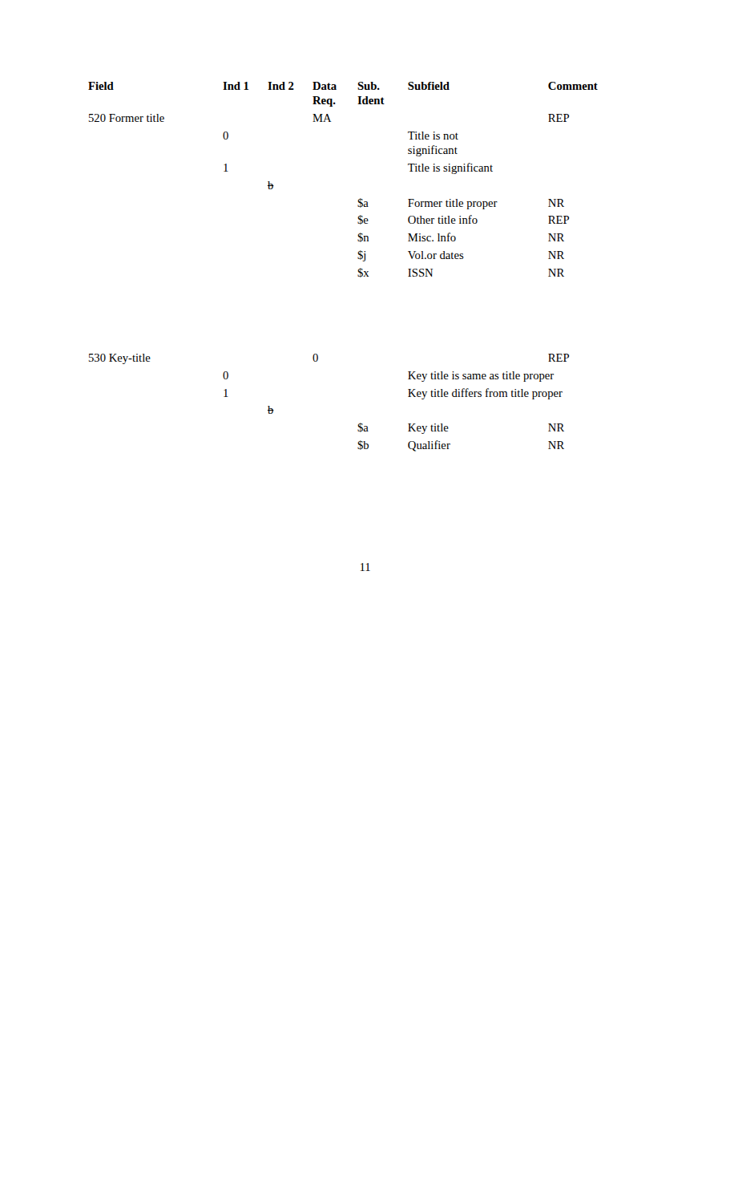| Field | Ind 1 | Ind 2 | Data Req. | Sub. Ident | Subfield | Comment |
| --- | --- | --- | --- | --- | --- | --- |
| 520 Former title | | | MA | | | REP |
| | 0 | | | | Title is not significant | |
| | 1 | | | | Title is significant | |
| | | b | | | | |
| | | | | $a | Former title proper | NR |
| | | | | $e | Other title info | REP |
| | | | | $n | Misc. lnfo | NR |
| | | | | $j | Vol.or dates | NR |
| | | | | $x | ISSN | NR |
| 530 Key-title | | | 0 | | | REP |
| | 0 | | | | Key title is same as title proper |
| | 1 | | | | Key title differs from title proper |
| | | b | | | | |
| | | | | $a | Key title | NR |
| | | | | $b | Qualifier | NR |
11